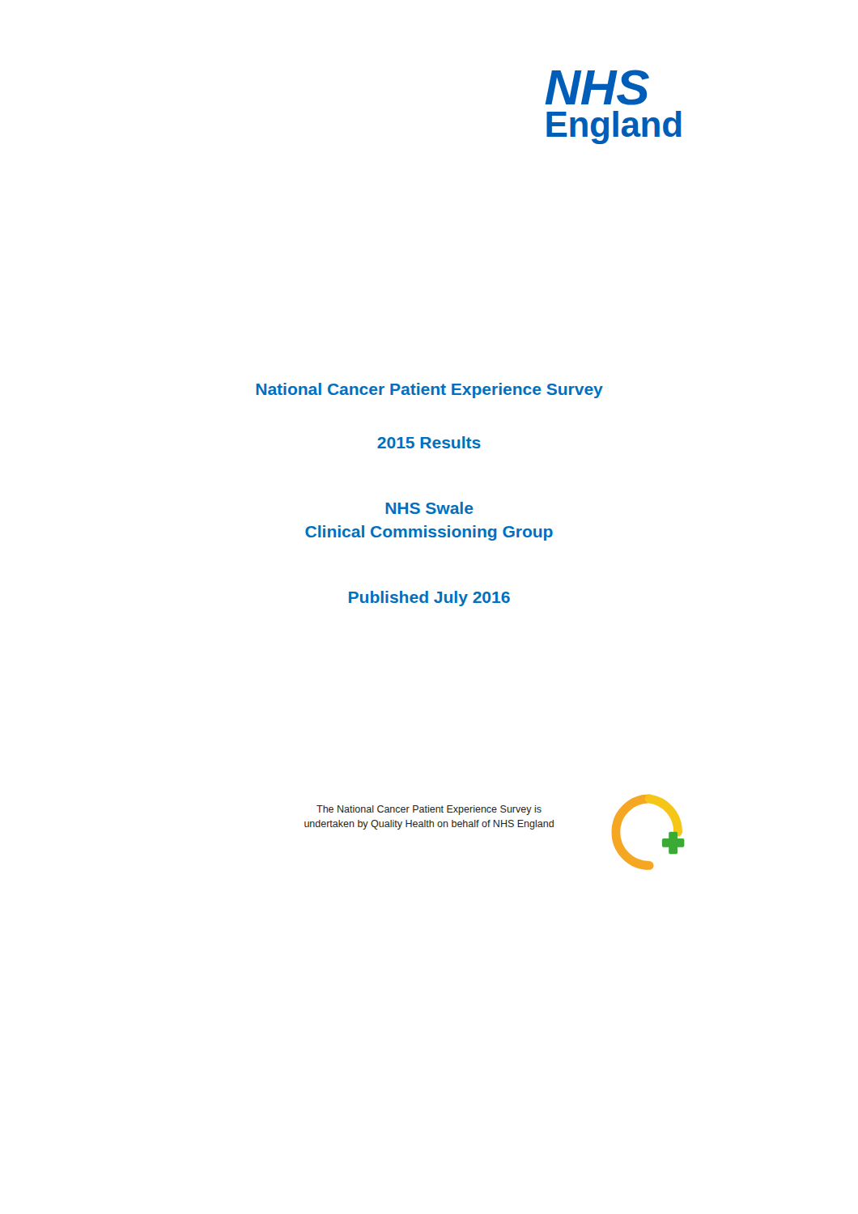NHS England
National Cancer Patient Experience Survey
2015 Results
NHS Swale
Clinical Commissioning Group
Published July 2016
The National Cancer Patient Experience Survey is
undertaken by Quality Health on behalf of NHS England